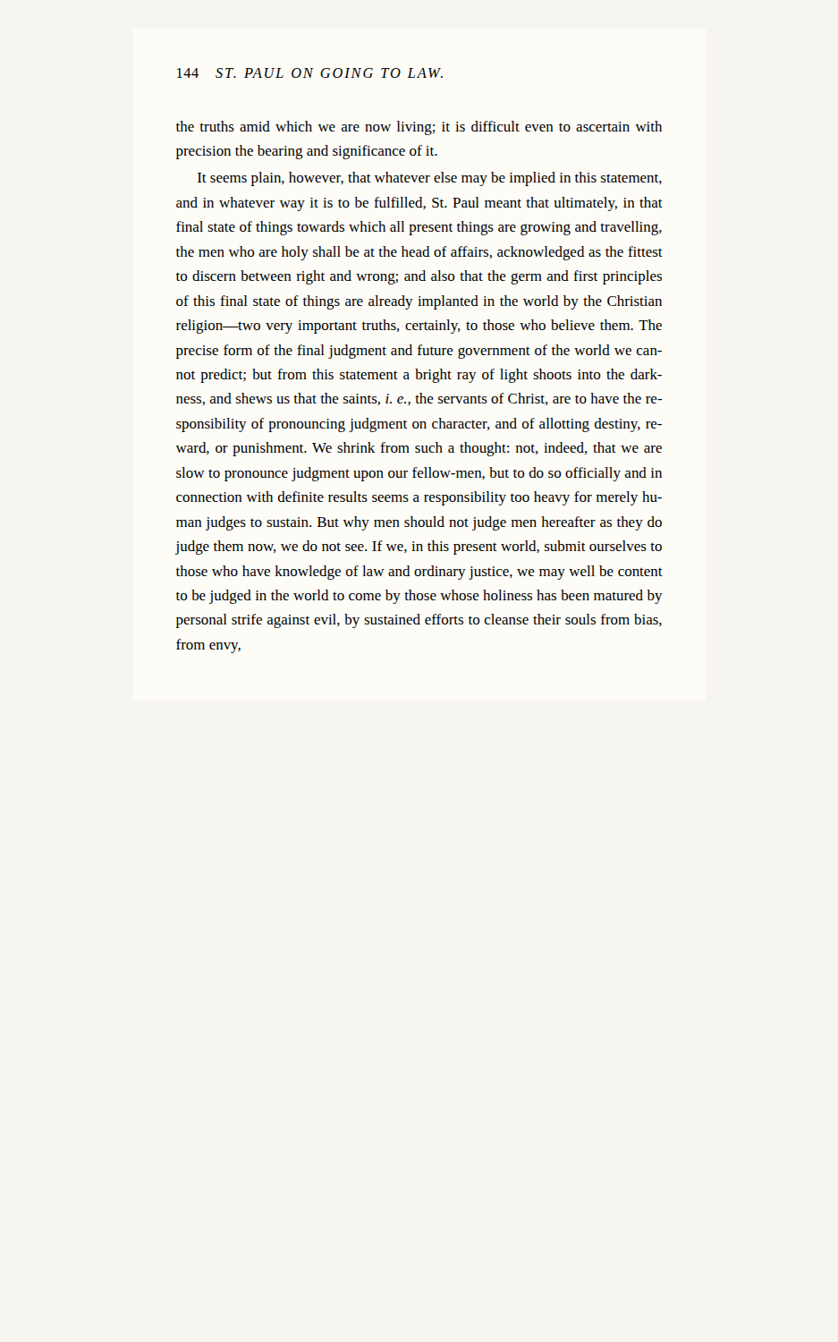144
St. Paul on Going to Law.
the truths amid which we are now living; it is difficult even to ascertain with precision the bearing and significance of it.
It seems plain, however, that whatever else may be implied in this statement, and in whatever way it is to be fulfilled, St. Paul meant that ultimately, in that final state of things towards which all present things are growing and travelling, the men who are holy shall be at the head of affairs, acknowledged as the fittest to discern between right and wrong; and also that the germ and first principles of this final state of things are already implanted in the world by the Christian religion—two very important truths, certainly, to those who believe them. The precise form of the final judgment and future government of the world we cannot predict; but from this statement a bright ray of light shoots into the darkness, and shews us that the saints, i. e., the servants of Christ, are to have the responsibility of pronouncing judgment on character, and of allotting destiny, reward, or punishment. We shrink from such a thought: not, indeed, that we are slow to pronounce judgment upon our fellow-men, but to do so officially and in connection with definite results seems a responsibility too heavy for merely human judges to sustain. But why men should not judge men hereafter as they do judge them now, we do not see. If we, in this present world, submit ourselves to those who have knowledge of law and ordinary justice, we may well be content to be judged in the world to come by those whose holiness has been matured by personal strife against evil, by sustained efforts to cleanse their souls from bias, from envy,